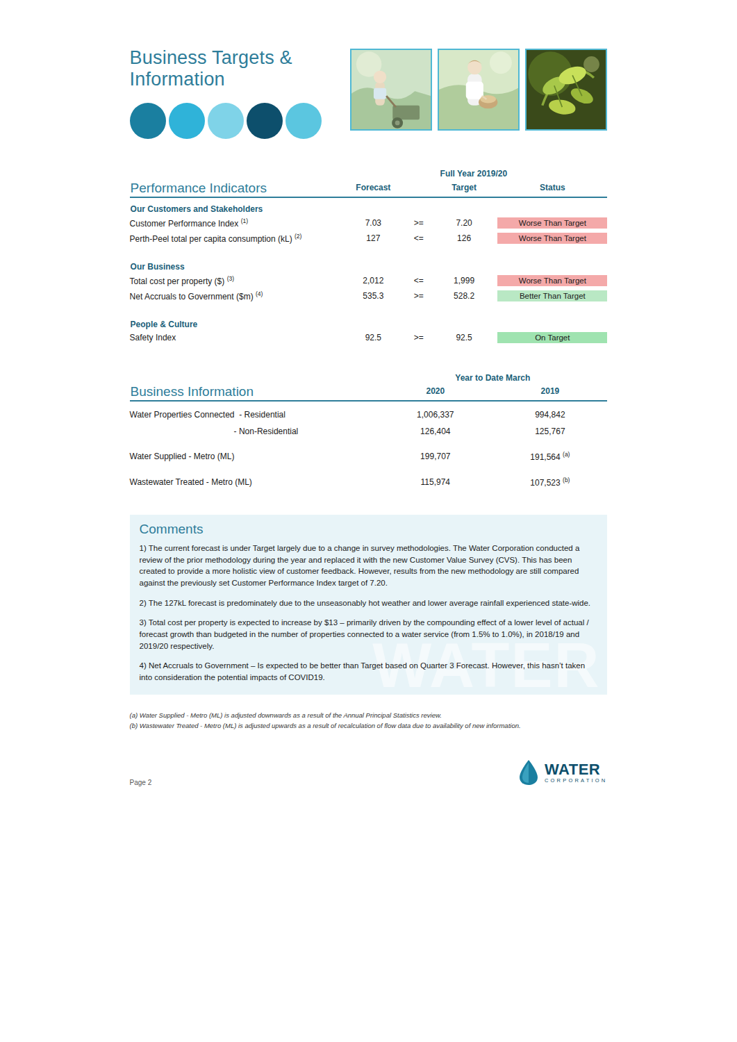Business Targets & Information
| | Full Year 2019/20 |
| Performance Indicators | Forecast | | Target | Status |
| Our Customers and Stakeholders | | | | |
| Customer Performance Index (1) | 7.03 | >= | 7.20 | Worse Than Target |
| Perth-Peel total per capita consumption (kL) (2) | 127 | <= | 126 | Worse Than Target |
| Our Business | | | | |
| Total cost per property ($) (3) | 2,012 | <= | 1,999 | Worse Than Target |
| Net Accruals to Government ($m) (4) | 535.3 | >= | 528.2 | Better Than Target |
| People & Culture | | | | |
| Safety Index | 92.5 | >= | 92.5 | On Target |
| | Year to Date March |
| Business Information | 2020 | 2019 |
| Water Properties Connected - Residential | 1,006,337 | 994,842 |
| - Non-Residential | 126,404 | 125,767 |
| Water Supplied - Metro (ML) | 199,707 | 191,564 (a) |
| Wastewater Treated - Metro (ML) | 115,974 | 107,523 (b) |
WATER
Comments
1) The current forecast is under Target largely due to a change in survey methodologies. The Water Corporation conducted a review of the prior methodology during the year and replaced it with the new Customer Value Survey (CVS). This has been created to provide a more holistic view of customer feedback. However, results from the new methodology are still compared against the previously set Customer Performance Index target of 7.20.
2) The 127kL forecast is predominately due to the unseasonably hot weather and lower average rainfall experienced state-wide.
3) Total cost per property is expected to increase by $13 – primarily driven by the compounding effect of a lower level of actual / forecast growth than budgeted in the number of properties connected to a water service (from 1.5% to 1.0%), in 2018/19 and 2019/20 respectively.
4) Net Accruals to Government – Is expected to be better than Target based on Quarter 3 Forecast. However, this hasn’t taken into consideration the potential impacts of COVID19.
(a) Water Supplied - Metro (ML) is adjusted downwards as a result of the Annual Principal Statistics review.
(b) Wastewater Treated - Metro (ML) is adjusted upwards as a result of recalculation of flow data due to availability of new information.
Page 2
WATER CORPORATION